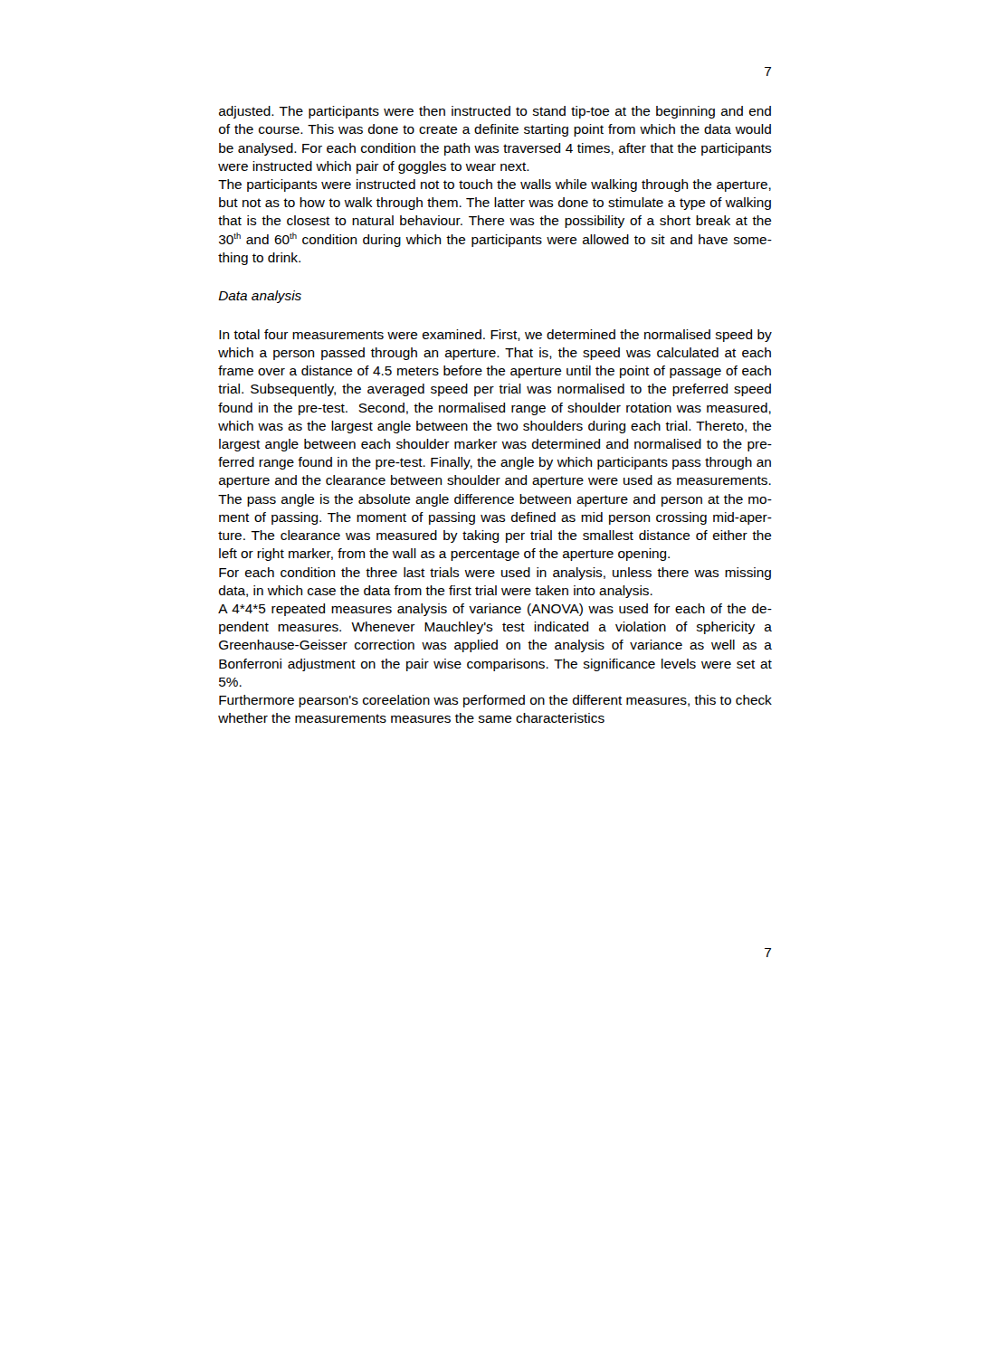7
adjusted. The participants were then instructed to stand tip-toe at the beginning and end of the course. This was done to create a definite starting point from which the data would be analysed. For each condition the path was traversed 4 times, after that the participants were instructed which pair of goggles to wear next.
The participants were instructed not to touch the walls while walking through the aperture, but not as to how to walk through them. The latter was done to stimulate a type of walking that is the closest to natural behaviour. There was the possibility of a short break at the 30th and 60th condition during which the participants were allowed to sit and have something to drink.
Data analysis
In total four measurements were examined. First, we determined the normalised speed by which a person passed through an aperture. That is, the speed was calculated at each frame over a distance of 4.5 meters before the aperture until the point of passage of each trial. Subsequently, the averaged speed per trial was normalised to the preferred speed found in the pre-test. Second, the normalised range of shoulder rotation was measured, which was as the largest angle between the two shoulders during each trial. Thereto, the largest angle between each shoulder marker was determined and normalised to the preferred range found in the pre-test. Finally, the angle by which participants pass through an aperture and the clearance between shoulder and aperture were used as measurements. The pass angle is the absolute angle difference between aperture and person at the moment of passing. The moment of passing was defined as mid person crossing mid-aperture. The clearance was measured by taking per trial the smallest distance of either the left or right marker, from the wall as a percentage of the aperture opening.
For each condition the three last trials were used in analysis, unless there was missing data, in which case the data from the first trial were taken into analysis.
A 4*4*5 repeated measures analysis of variance (ANOVA) was used for each of the dependent measures. Whenever Mauchley's test indicated a violation of sphericity a Greenhause-Geisser correction was applied on the analysis of variance as well as a Bonferroni adjustment on the pair wise comparisons. The significance levels were set at 5%.
Furthermore pearson's coreelation was performed on the different measures, this to check whether the measurements measures the same characteristics
7